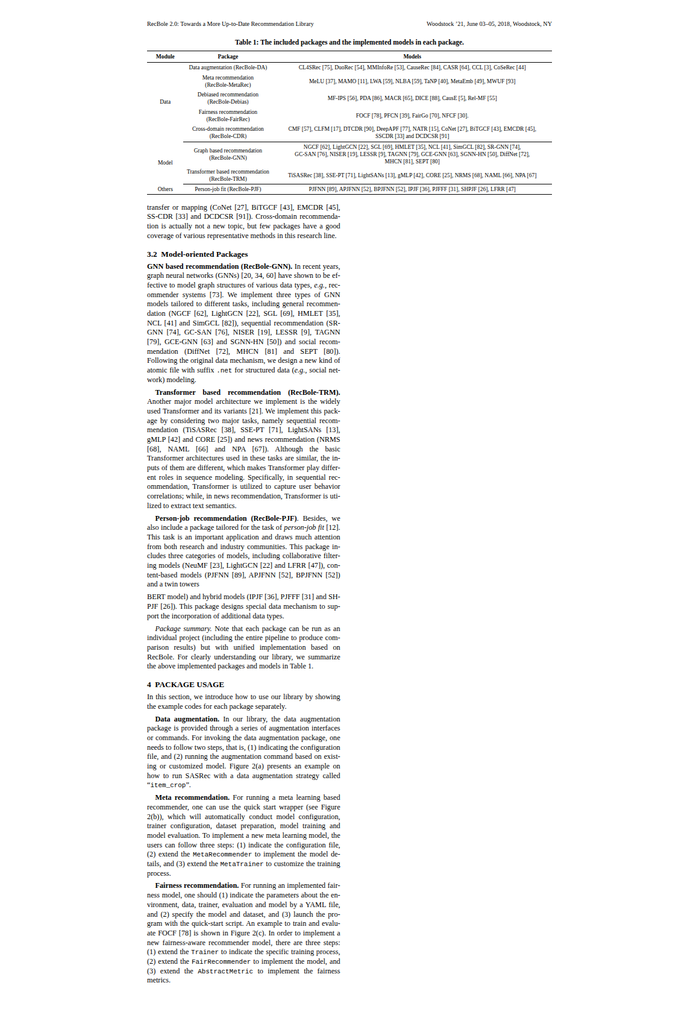RecBole 2.0: Towards a More Up-to-Date Recommendation Library
Woodstock ’21, June 03–05, 2018, Woodstock, NY
Table 1: The included packages and the implemented models in each package.
| Module | Package | Models |
| --- | --- | --- |
| Data | Data augmentation (RecBole-DA) | CL4SRec [75], DuoRec [54], MMInfoRe [53], CauseRec [84], CASR [64], CCL [3], CoSeRec [44] |
| Meta recommendation (RecBole-MetaRec) | MeLU [37], MAMO [11], LWA [59], NLBA [59], TaNP [40], MetaEmb [49], MWUF [93] |
| Debiased recommendation (RecBole-Debias) | MF-IPS [56], PDA [86], MACR [65], DICE [88], CausE [5], Rel-MF [55] |
| Fairness recommendation (RecBole-FairRec) | FOCF [78], PFCN [39], FairGo [70], NFCF [30]. |
| Cross-domain recommendation (RecBole-CDR) | CMF [57], CLFM [17], DTCDR [90], DeepAPF [77], NATR [15], CoNet [27], BiTGCF [43], EMCDR [45], SSCDR [33] and DCDCSR [91] |
| Model | Graph based recommendation (RecBole-GNN) | NGCF [62], LightGCN [22], SGL [69], HMLET [35], NCL [41], SimGCL [82], SR-GNN [74], GC-SAN [76], NISER [19], LESSR [9], TAGNN [79], GCE-GNN [63], SGNN-HN [50], DiffNet [72], MHCN [81], SEPT [80] |
| Transformer based recommendation (RecBole-TRM) | TiSASRec [38], SSE-PT [71], LightSANs [13], gMLP [42], CORE [25], NRMS [68], NAML [66], NPA [67] |
| Others | Person-job fit (RecBole-PJF) | PJFNN [89], APJFNN [52], BPJFNN [52], IPJF [36], PJFFF [31], SHPJF [26], LFRR [47] |
transfer or mapping (CoNet [27], BiTGCF [43], EMCDR [45], SS-CDR [33] and DCDCSR [91]). Cross-domain recommendation is actually not a new topic, but few packages have a good coverage of various representative methods in this research line.
3.2 Model-oriented Packages
GNN based recommendation (RecBole-GNN). In recent years, graph neural networks (GNNs) [20, 34, 60] have shown to be effective to model graph structures of various data types, e.g., recommender systems [73]. We implement three types of GNN models tailored to different tasks, including general recommendation (NGCF [62], LightGCN [22], SGL [69], HMLET [35], NCL [41] and SimGCL [82]), sequential recommendation (SR-GNN [74], GC-SAN [76], NISER [19], LESSR [9], TAGNN [79], GCE-GNN [63] and SGNN-HN [50]) and social recommendation (DiffNet [72], MHCN [81] and SEPT [80]). Following the original data mechanism, we design a new kind of atomic file with suffix .net for structured data (e.g., social network) modeling.
Transformer based recommendation (RecBole-TRM). Another major model architecture we implement is the widely used Transformer and its variants [21]. We implement this package by considering two major tasks, namely sequential recommendation (TiSASRec [38], SSE-PT [71], LightSANs [13], gMLP [42] and CORE [25]) and news recommendation (NRMS [68], NAML [66] and NPA [67]). Although the basic Transformer architectures used in these tasks are similar, the inputs of them are different, which makes Transformer play different roles in sequence modeling. Specifically, in sequential recommendation, Transformer is utilized to capture user behavior correlations; while, in news recommendation, Transformer is utilized to extract text semantics.
Person-job recommendation (RecBole-PJF). Besides, we also include a package tailored for the task of person-job fit [12]. This task is an important application and draws much attention from both research and industry communities. This package includes three categories of models, including collaborative filtering models (NeuMF [23], LightGCN [22] and LFRR [47]), content-based models (PJFNN [89], APJFNN [52], BPJFNN [52]) and a twin towers
BERT model) and hybrid models (IPJF [36], PJFFF [31] and SH-PJF [26]). This package designs special data mechanism to support the incorporation of additional data types.
Package summary. Note that each package can be run as an individual project (including the entire pipeline to produce comparison results) but with unified implementation based on RecBole. For clearly understanding our library, we summarize the above implemented packages and models in Table 1.
4 PACKAGE USAGE
In this section, we introduce how to use our library by showing the example codes for each package separately.
Data augmentation. In our library, the data augmentation package is provided through a series of augmentation interfaces or commands. For invoking the data augmentation package, one needs to follow two steps, that is, (1) indicating the configuration file, and (2) running the augmentation command based on existing or customized model. Figure 2(a) presents an example on how to run SASRec with a data augmentation strategy called “item_crop”.
Meta recommendation. For running a meta learning based recommender, one can use the quick start wrapper (see Figure 2(b)), which will automatically conduct model configuration, trainer configuration, dataset preparation, model training and model evaluation. To implement a new meta learning model, the users can follow three steps: (1) indicate the configuration file, (2) extend the MetaRecommender to implement the model details, and (3) extend the MetaTrainer to customize the training process.
Fairness recommendation. For running an implemented fairness model, one should (1) indicate the parameters about the environment, data, trainer, evaluation and model by a YAML file, and (2) specify the model and dataset, and (3) launch the program with the quick-start script. An example to train and evaluate FOCF [78] is shown in Figure 2(c). In order to implement a new fairness-aware recommender model, there are three steps: (1) extend the Trainer to indicate the specific training process, (2) extend the FairRecommender to implement the model, and (3) extend the AbstractMetric to implement the fairness metrics.